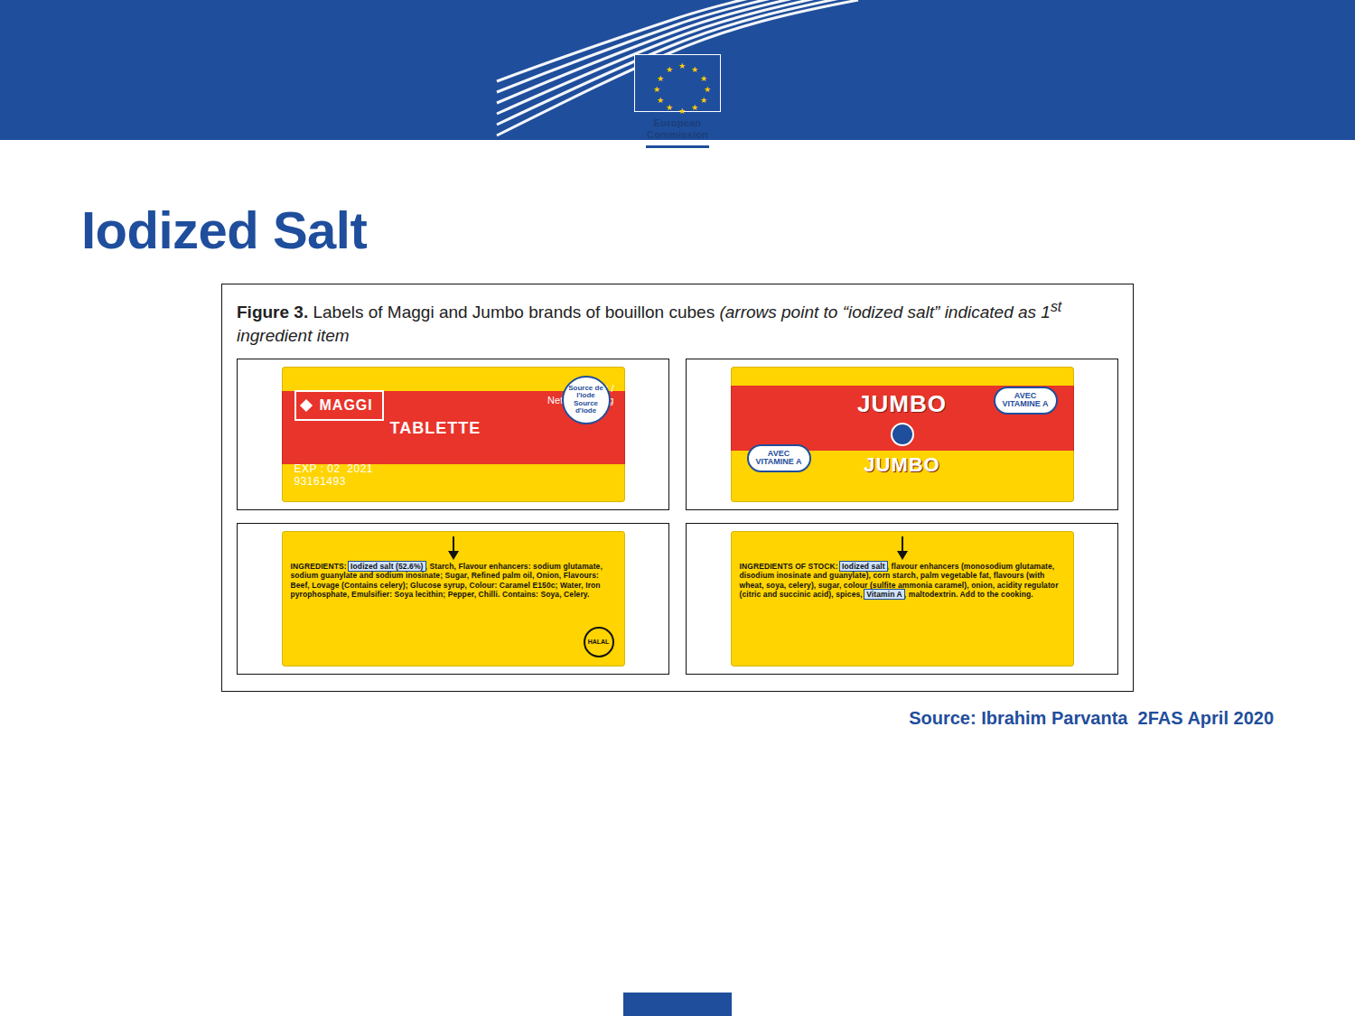★ ★ ★ ★ ★ ★ ★ ★ ★ ★ ★ ★
European
Commission
Iodized Salt
Figure 3. Labels of Maggi and Jumbo brands of bouillon cubes (arrows point to “iodized salt” indicated as 1st ingredient item
MAGGI
Poids net /
Net weight 10g
TABLETTE
EXP : 02 2021
93161493
Source de l'iode
Source d'iode
♛
JUMBO
JUMBO
AVEC
VITAMINE A
AVEC
VITAMINE A
INGREDIENTS: Iodized salt (52.6%), Starch, Flavour enhancers: sodium glutamate, sodium guanylate and sodium inosinate; Sugar, Refined palm oil, Onion, Flavours: Beef, Lovage (Contains celery); Glucose syrup, Colour: Caramel E150c; Water, Iron pyrophosphate, Emulsifier: Soya lecithin; Pepper, Chilli. Contains: Soya, Celery.
HALAL
INGREDIENTS OF STOCK: Iodized salt, flavour enhancers (monosodium glutamate, disodium inosinate and guanylate), corn starch, palm vegetable fat, flavours (with wheat, soya, celery), sugar, colour (sulfite ammonia caramel), onion, acidity regulator (citric and succinic acid), spices, Vitamin A, maltodextrin. Add to the cooking.
Source: Ibrahim Parvanta 2FAS April 2020